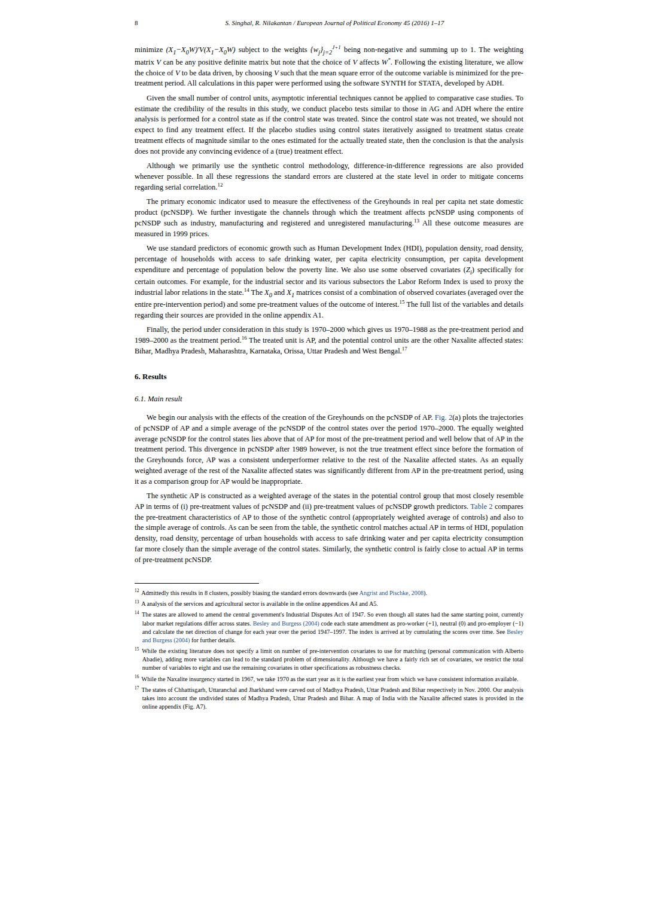8 S. Singhal, R. Nilakantan / European Journal of Political Economy 45 (2016) 1–17
minimize (X1−X0W)′V(X1−X0W) subject to the weights {wj}j=2J+1 being non-negative and summing up to 1. The weighting matrix V can be any positive definite matrix but note that the choice of V affects W*. Following the existing literature, we allow the choice of V to be data driven, by choosing V such that the mean square error of the outcome variable is minimized for the pre-treatment period. All calculations in this paper were performed using the software SYNTH for STATA, developed by ADH.
Given the small number of control units, asymptotic inferential techniques cannot be applied to comparative case studies. To estimate the credibility of the results in this study, we conduct placebo tests similar to those in AG and ADH where the entire analysis is performed for a control state as if the control state was treated. Since the control state was not treated, we should not expect to find any treatment effect. If the placebo studies using control states iteratively assigned to treatment status create treatment effects of magnitude similar to the ones estimated for the actually treated state, then the conclusion is that the analysis does not provide any convincing evidence of a (true) treatment effect.
Although we primarily use the synthetic control methodology, difference-in-difference regressions are also provided whenever possible. In all these regressions the standard errors are clustered at the state level in order to mitigate concerns regarding serial correlation.12
The primary economic indicator used to measure the effectiveness of the Greyhounds in real per capita net state domestic product (pcNSDP). We further investigate the channels through which the treatment affects pcNSDP using components of pcNSDP such as industry, manufacturing and registered and unregistered manufacturing.13 All these outcome measures are measured in 1999 prices.
We use standard predictors of economic growth such as Human Development Index (HDI), population density, road density, percentage of households with access to safe drinking water, per capita electricity consumption, per capita development expenditure and percentage of population below the poverty line. We also use some observed covariates (Zi) specifically for certain outcomes. For example, for the industrial sector and its various subsectors the Labor Reform Index is used to proxy the industrial labor relations in the state.14 The X0 and X1 matrices consist of a combination of observed covariates (averaged over the entire pre-intervention period) and some pre-treatment values of the outcome of interest.15 The full list of the variables and details regarding their sources are provided in the online appendix A1.
Finally, the period under consideration in this study is 1970–2000 which gives us 1970–1988 as the pre-treatment period and 1989–2000 as the treatment period.16 The treated unit is AP, and the potential control units are the other Naxalite affected states: Bihar, Madhya Pradesh, Maharashtra, Karnataka, Orissa, Uttar Pradesh and West Bengal.17
6. Results
6.1. Main result
We begin our analysis with the effects of the creation of the Greyhounds on the pcNSDP of AP. Fig. 2(a) plots the trajectories of pcNSDP of AP and a simple average of the pcNSDP of the control states over the period 1970–2000. The equally weighted average pcNSDP for the control states lies above that of AP for most of the pre-treatment period and well below that of AP in the treatment period. This divergence in pcNSDP after 1989 however, is not the true treatment effect since before the formation of the Greyhounds force, AP was a consistent underperformer relative to the rest of the Naxalite affected states. As an equally weighted average of the rest of the Naxalite affected states was significantly different from AP in the pre-treatment period, using it as a comparison group for AP would be inappropriate.
The synthetic AP is constructed as a weighted average of the states in the potential control group that most closely resemble AP in terms of (i) pre-treatment values of pcNSDP and (ii) pre-treatment values of pcNSDP growth predictors. Table 2 compares the pre-treatment characteristics of AP to those of the synthetic control (appropriately weighted average of controls) and also to the simple average of controls. As can be seen from the table, the synthetic control matches actual AP in terms of HDI, population density, road density, percentage of urban households with access to safe drinking water and per capita electricity consumption far more closely than the simple average of the control states. Similarly, the synthetic control is fairly close to actual AP in terms of pre-treatment pcNSDP.
12 Admittedly this results in 8 clusters, possibly biasing the standard errors downwards (see Angrist and Pischke, 2008).
13 A analysis of the services and agricultural sector is available in the online appendices A4 and A5.
14 The states are allowed to amend the central government's Industrial Disputes Act of 1947. So even though all states had the same starting point, currently labor market regulations differ across states. Besley and Burgess (2004) code each state amendment as pro-worker (+1), neutral (0) and pro-employer (−1) and calculate the net direction of change for each year over the period 1947–1997. The index is arrived at by cumulating the scores over time. See Besley and Burgess (2004) for further details.
15 While the existing literature does not specify a limit on number of pre-intervention covariates to use for matching (personal communication with Alberto Abadie), adding more variables can lead to the standard problem of dimensionality. Although we have a fairly rich set of covariates, we restrict the total number of variables to eight and use the remaining covariates in other specifications as robustness checks.
16 While the Naxalite insurgency started in 1967, we take 1970 as the start year as it is the earliest year from which we have consistent information available.
17 The states of Chhattisgarh, Uttaranchal and Jharkhand were carved out of Madhya Pradesh, Uttar Pradesh and Bihar respectively in Nov. 2000. Our analysis takes into account the undivided states of Madhya Pradesh, Uttar Pradesh and Bihar. A map of India with the Naxalite affected states is provided in the online appendix (Fig. A7).